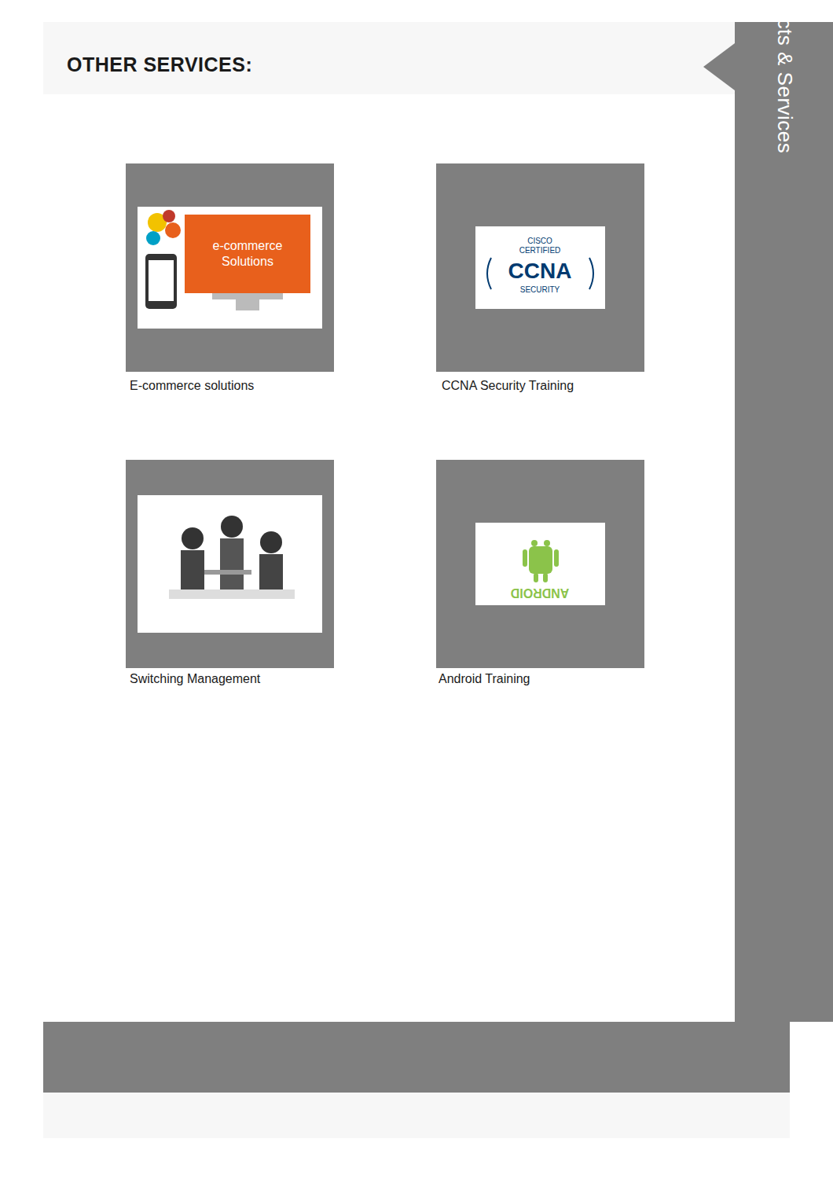Products & Services
OTHER SERVICES:
E-commerce solutions
CCNA Security Training
Switching Management
Android Training